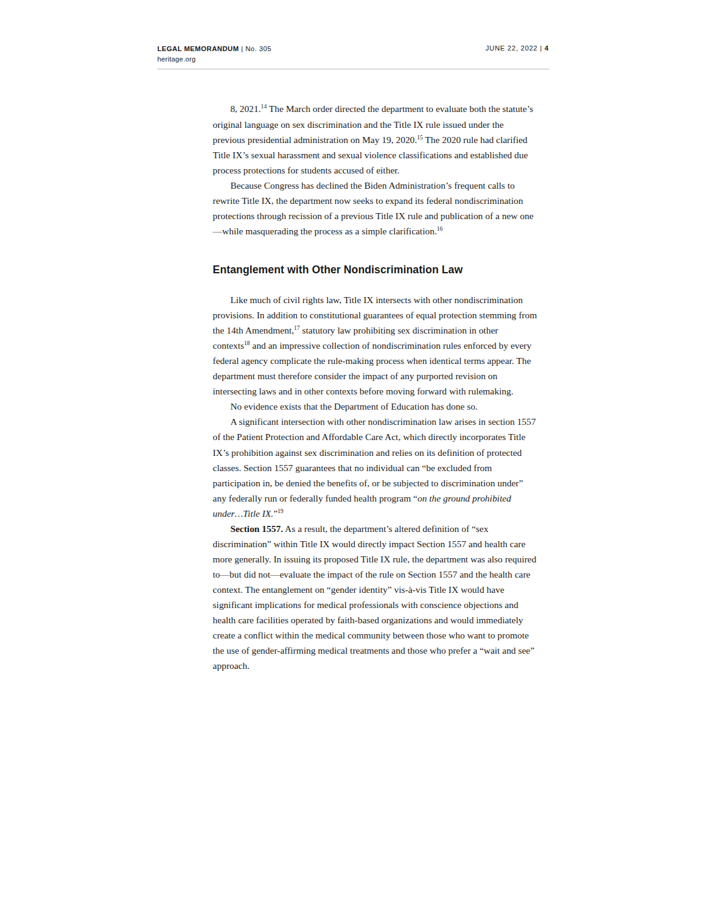Legal Memorandum | No. 305
heritage.org
JUNE 22, 2022 | 4
8, 2021.14 The March order directed the department to evaluate both the statute’s original language on sex discrimination and the Title IX rule issued under the previous presidential administration on May 19, 2020.15 The 2020 rule had clarified Title IX’s sexual harassment and sexual violence classifications and established due process protections for students accused of either.
Because Congress has declined the Biden Administration’s frequent calls to rewrite Title IX, the department now seeks to expand its federal nondiscrimination protections through recission of a previous Title IX rule and publication of a new one—while masquerading the process as a simple clarification.16
Entanglement with Other Nondiscrimination Law
Like much of civil rights law, Title IX intersects with other nondiscrimination provisions. In addition to constitutional guarantees of equal protection stemming from the 14th Amendment,17 statutory law prohibiting sex discrimination in other contexts18 and an impressive collection of nondiscrimination rules enforced by every federal agency complicate the rule-making process when identical terms appear. The department must therefore consider the impact of any purported revision on intersecting laws and in other contexts before moving forward with rulemaking.
No evidence exists that the Department of Education has done so.
A significant intersection with other nondiscrimination law arises in section 1557 of the Patient Protection and Affordable Care Act, which directly incorporates Title IX’s prohibition against sex discrimination and relies on its definition of protected classes. Section 1557 guarantees that no individual can “be excluded from participation in, be denied the benefits of, or be subjected to discrimination under” any federally run or federally funded health program “on the ground prohibited under…Title IX.”19
Section 1557. As a result, the department’s altered definition of “sex discrimination” within Title IX would directly impact Section 1557 and health care more generally. In issuing its proposed Title IX rule, the department was also required to—but did not—evaluate the impact of the rule on Section 1557 and the health care context. The entanglement on “gender identity” vis-à-vis Title IX would have significant implications for medical professionals with conscience objections and health care facilities operated by faith-based organizations and would immediately create a conflict within the medical community between those who want to promote the use of gender-affirming medical treatments and those who prefer a “wait and see” approach.